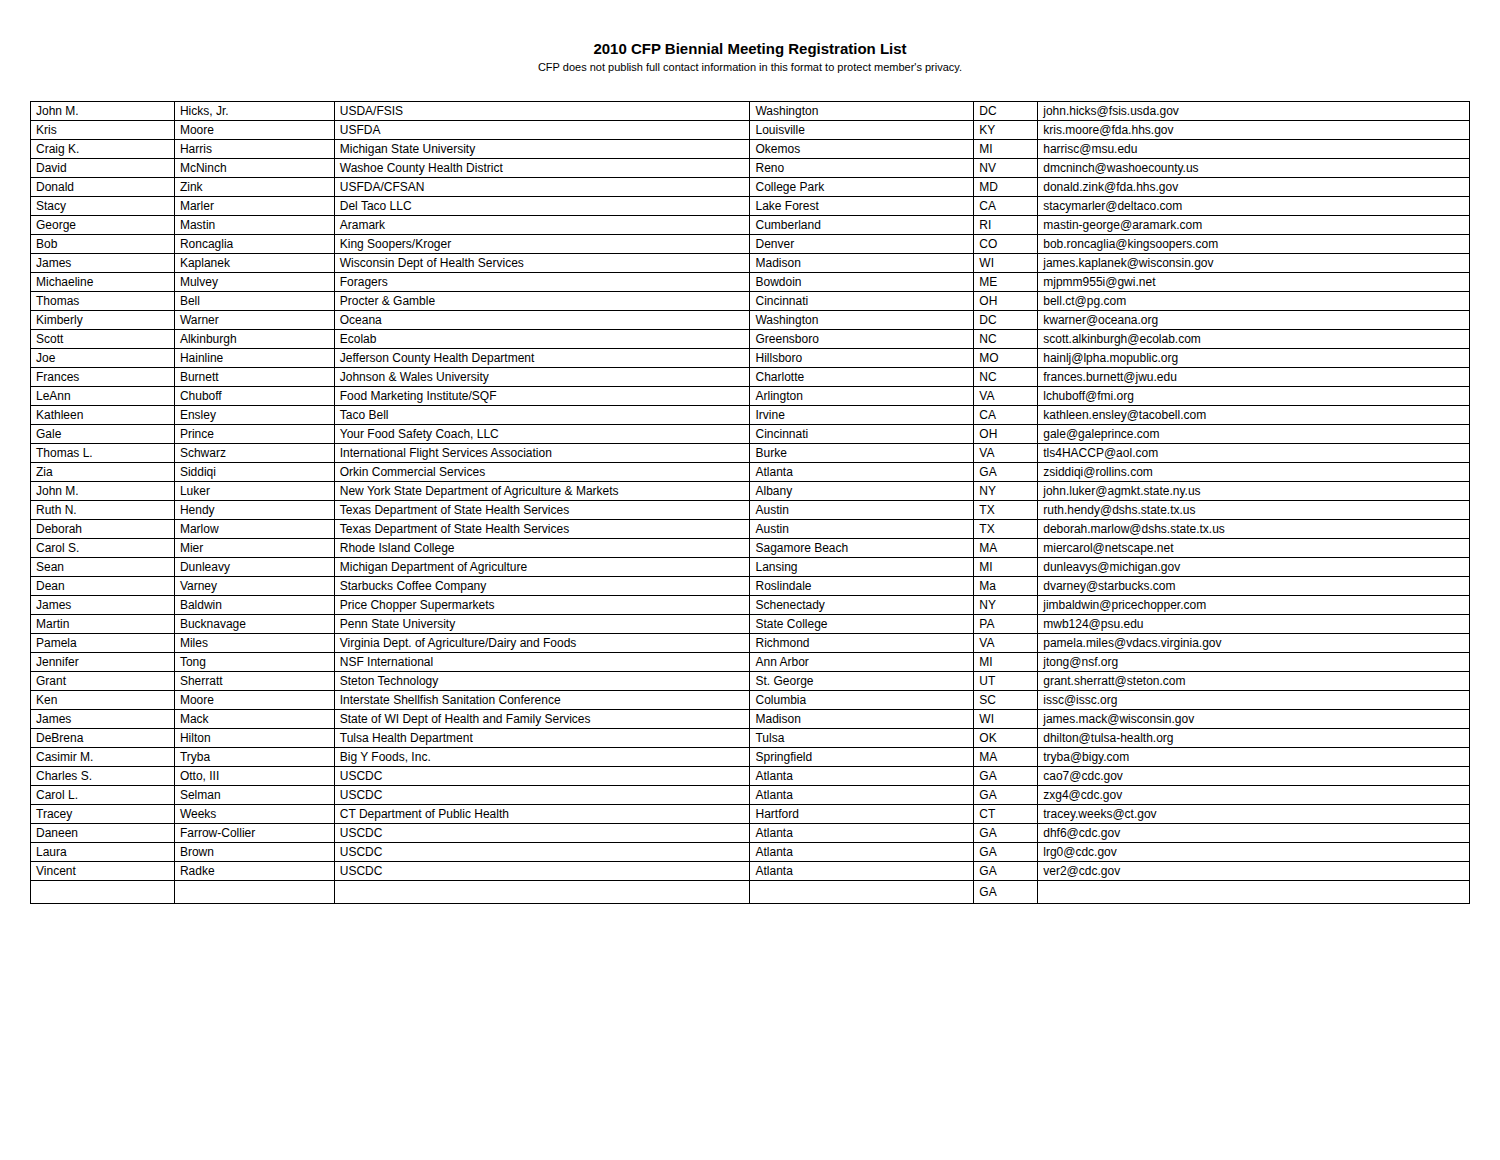2010 CFP Biennial Meeting Registration List
CFP does not publish full contact information in this format to protect member's privacy.
| John M. | Hicks, Jr. | USDA/FSIS | Washington | DC | john.hicks@fsis.usda.gov |
| Kris | Moore | USFDA | Louisville | KY | kris.moore@fda.hhs.gov |
| Craig K. | Harris | Michigan State University | Okemos | MI | harrisc@msu.edu |
| David | McNinch | Washoe County Health District | Reno | NV | dmcninch@washoecounty.us |
| Donald | Zink | USFDA/CFSAN | College Park | MD | donald.zink@fda.hhs.gov |
| Stacy | Marler | Del Taco LLC | Lake Forest | CA | stacymarler@deltaco.com |
| George | Mastin | Aramark | Cumberland | RI | mastin-george@aramark.com |
| Bob | Roncaglia | King Soopers/Kroger | Denver | CO | bob.roncaglia@kingsoopers.com |
| James | Kaplanek | Wisconsin Dept of Health Services | Madison | WI | james.kaplanek@wisconsin.gov |
| Michaeline | Mulvey | Foragers | Bowdoin | ME | mjpmm955i@gwi.net |
| Thomas | Bell | Procter & Gamble | Cincinnati | OH | bell.ct@pg.com |
| Kimberly | Warner | Oceana | Washington | DC | kwarner@oceana.org |
| Scott | Alkinburgh | Ecolab | Greensboro | NC | scott.alkinburgh@ecolab.com |
| Joe | Hainline | Jefferson County Health Department | Hillsboro | MO | hainlj@lpha.mopublic.org |
| Frances | Burnett | Johnson & Wales University | Charlotte | NC | frances.burnett@jwu.edu |
| LeAnn | Chuboff | Food Marketing Institute/SQF | Arlington | VA | lchuboff@fmi.org |
| Kathleen | Ensley | Taco Bell | Irvine | CA | kathleen.ensley@tacobell.com |
| Gale | Prince | Your Food Safety Coach, LLC | Cincinnati | OH | gale@galeprince.com |
| Thomas L. | Schwarz | International Flight Services Association | Burke | VA | tls4HACCP@aol.com |
| Zia | Siddiqi | Orkin Commercial Services | Atlanta | GA | zsiddiqi@rollins.com |
| John M. | Luker | New York State Department of Agriculture & Markets | Albany | NY | john.luker@agmkt.state.ny.us |
| Ruth N. | Hendy | Texas Department of State Health Services | Austin | TX | ruth.hendy@dshs.state.tx.us |
| Deborah | Marlow | Texas Department of State Health Services | Austin | TX | deborah.marlow@dshs.state.tx.us |
| Carol S. | Mier | Rhode Island College | Sagamore Beach | MA | miercarol@netscape.net |
| Sean | Dunleavy | Michigan Department of Agriculture | Lansing | MI | dunleavys@michigan.gov |
| Dean | Varney | Starbucks Coffee Company | Roslindale | Ma | dvarney@starbucks.com |
| James | Baldwin | Price Chopper Supermarkets | Schenectady | NY | jimbaldwin@pricechopper.com |
| Martin | Bucknavage | Penn State University | State College | PA | mwb124@psu.edu |
| Pamela | Miles | Virginia Dept. of Agriculture/Dairy and Foods | Richmond | VA | pamela.miles@vdacs.virginia.gov |
| Jennifer | Tong | NSF International | Ann Arbor | MI | jtong@nsf.org |
| Grant | Sherratt | Steton Technology | St. George | UT | grant.sherratt@steton.com |
| Ken | Moore | Interstate Shellfish Sanitation Conference | Columbia | SC | issc@issc.org |
| James | Mack | State of WI Dept of Health and Family Services | Madison | WI | james.mack@wisconsin.gov |
| DeBrena | Hilton | Tulsa Health Department | Tulsa | OK | dhilton@tulsa-health.org |
| Casimir M. | Tryba | Big Y Foods, Inc. | Springfield | MA | tryba@bigy.com |
| Charles S. | Otto, III | USCDC | Atlanta | GA | cao7@cdc.gov |
| Carol L. | Selman | USCDC | Atlanta | GA | zxg4@cdc.gov |
| Tracey | Weeks | CT Department of Public Health | Hartford | CT | tracey.weeks@ct.gov |
| Daneen | Farrow-Collier | USCDC | Atlanta | GA | dhf6@cdc.gov |
| Laura | Brown | USCDC | Atlanta | GA | lrg0@cdc.gov |
| Vincent | Radke | USCDC | Atlanta | GA | ver2@cdc.gov |
| | | | | GA | |